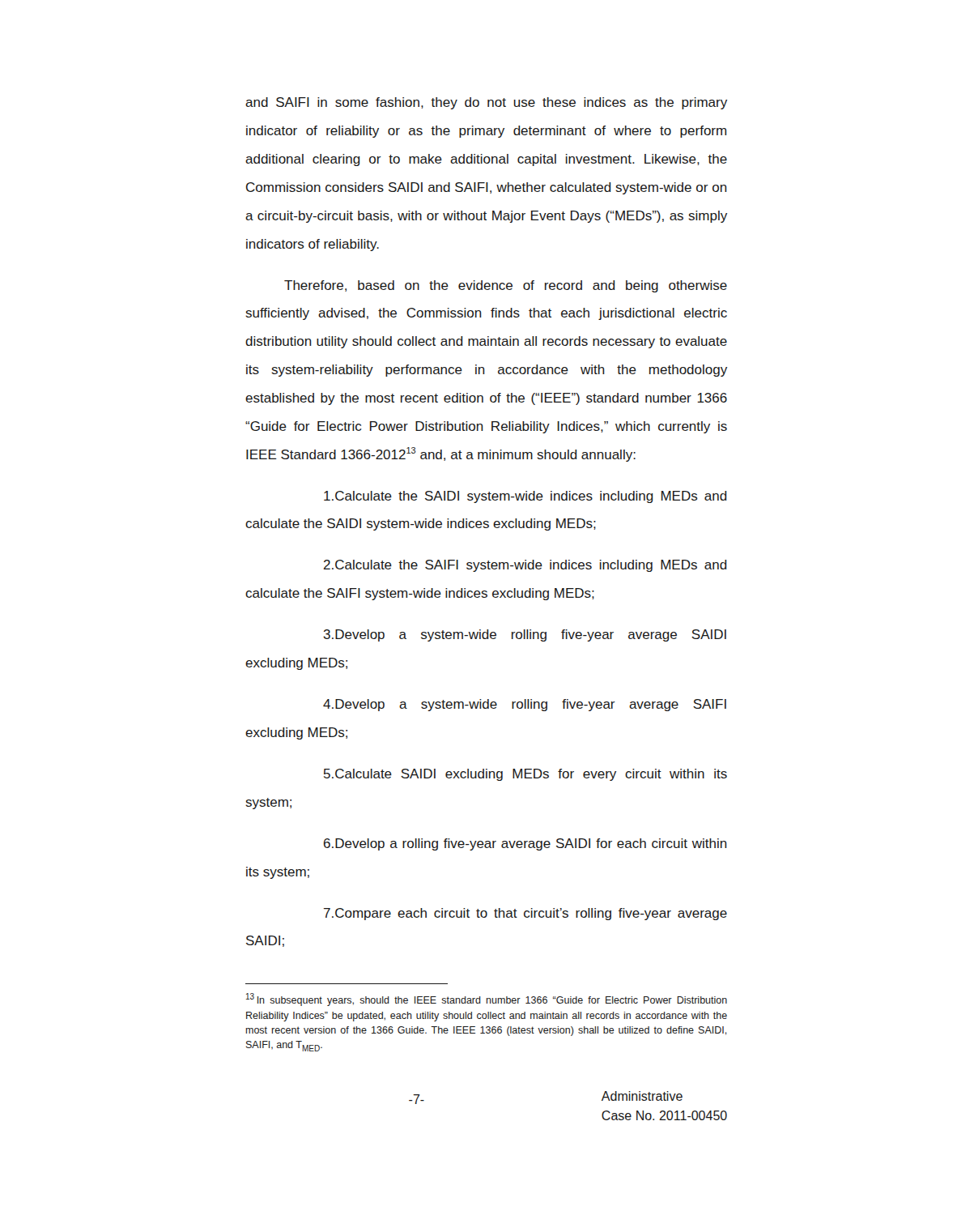and SAIFI in some fashion, they do not use these indices as the primary indicator of reliability or as the primary determinant of where to perform additional clearing or to make additional capital investment. Likewise, the Commission considers SAIDI and SAIFI, whether calculated system-wide or on a circuit-by-circuit basis, with or without Major Event Days (“MEDs”), as simply indicators of reliability.
Therefore, based on the evidence of record and being otherwise sufficiently advised, the Commission finds that each jurisdictional electric distribution utility should collect and maintain all records necessary to evaluate its system-reliability performance in accordance with the methodology established by the most recent edition of the (“IEEE”) standard number 1366 “Guide for Electric Power Distribution Reliability Indices,” which currently is IEEE Standard 1366-201213 and, at a minimum should annually:
1. Calculate the SAIDI system-wide indices including MEDs and calculate the SAIDI system-wide indices excluding MEDs;
2. Calculate the SAIFI system-wide indices including MEDs and calculate the SAIFI system-wide indices excluding MEDs;
3. Develop a system-wide rolling five-year average SAIDI excluding MEDs;
4. Develop a system-wide rolling five-year average SAIFI excluding MEDs;
5. Calculate SAIDI excluding MEDs for every circuit within its system;
6. Develop a rolling five-year average SAIDI for each circuit within its system;
7. Compare each circuit to that circuit’s rolling five-year average SAIDI;
13In subsequent years, should the IEEE standard number 1366 “Guide for Electric Power Distribution Reliability Indices” be updated, each utility should collect and maintain all records in accordance with the most recent version of the 1366 Guide. The IEEE 1366 (latest version) shall be utilized to define SAIDI, SAIFI, and TMED.
-7-
Administrative
Case No. 2011-00450